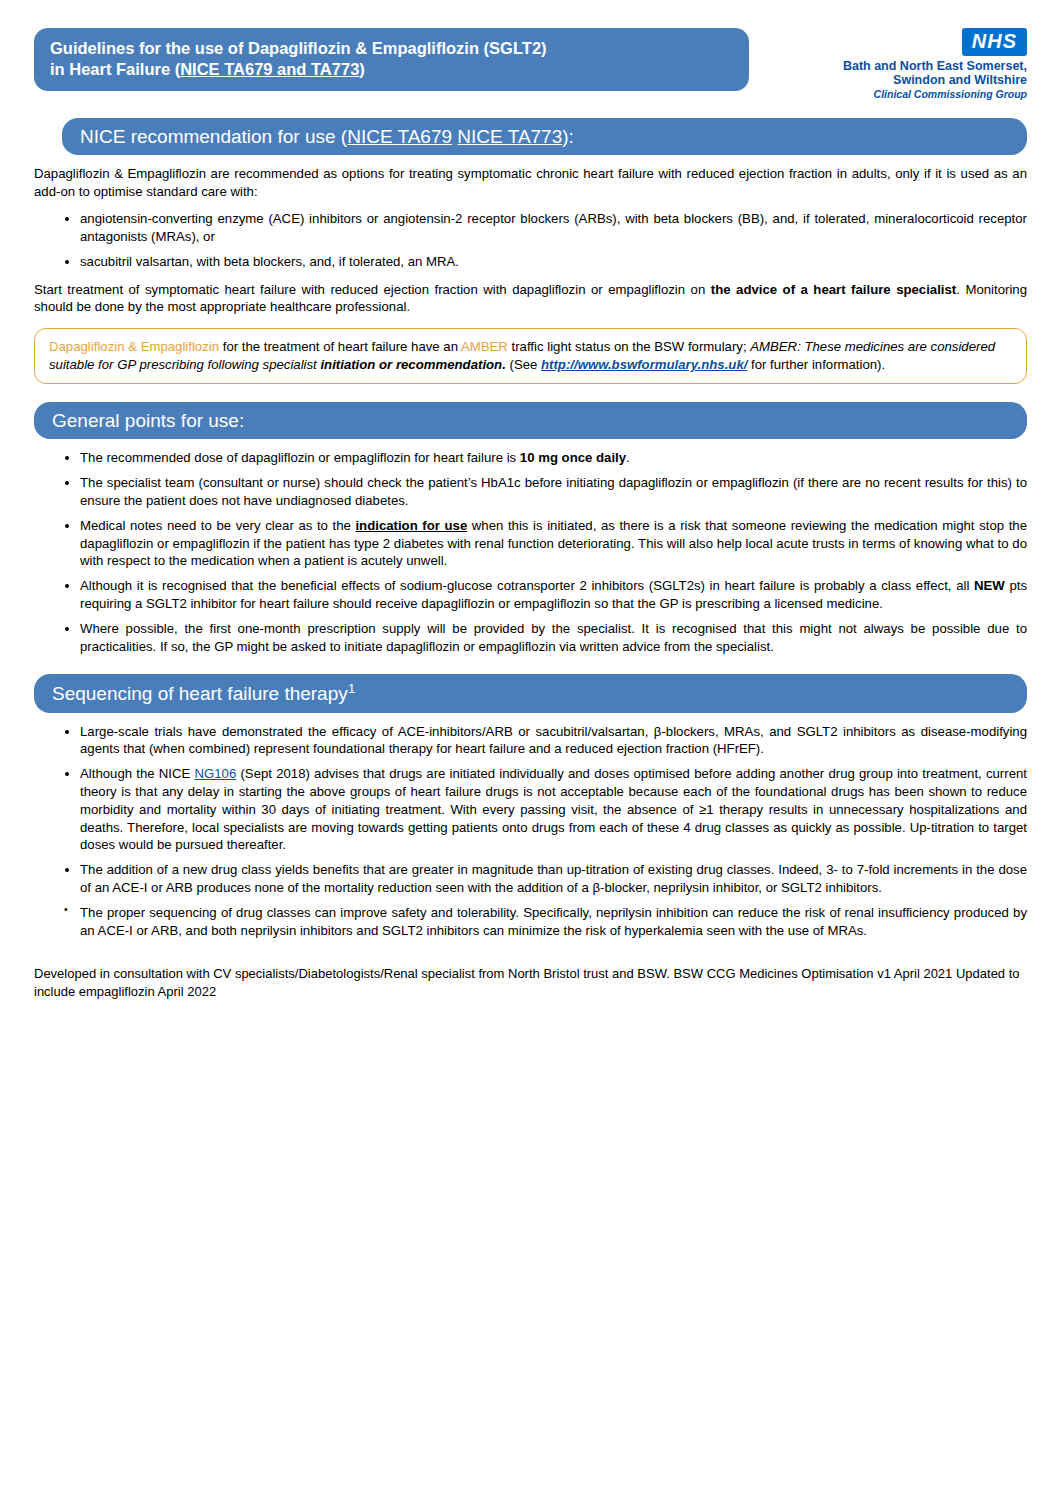Guidelines for the use of Dapagliflozin & Empagliflozin (SGLT2)
in Heart Failure (NICE TA679 and TA773)
NHS
Bath and North East Somerset,
Swindon and Wiltshire
Clinical Commissioning Group
NICE recommendation for use (NICE TA679 NICE TA773):
Dapagliflozin & Empagliflozin are recommended as options for treating symptomatic chronic heart failure with reduced ejection fraction in adults, only if it is used as an add-on to optimise standard care with:
angiotensin-converting enzyme (ACE) inhibitors or angiotensin-2 receptor blockers (ARBs), with beta blockers (BB), and, if tolerated, mineralocorticoid receptor antagonists (MRAs), or
sacubitril valsartan, with beta blockers, and, if tolerated, an MRA.
Start treatment of symptomatic heart failure with reduced ejection fraction with dapagliflozin or empagliflozin on the advice of a heart failure specialist. Monitoring should be done by the most appropriate healthcare professional.
Dapagliflozin & Empagliflozin for the treatment of heart failure have an AMBER traffic light status on the BSW formulary; AMBER: These medicines are considered suitable for GP prescribing following specialist initiation or recommendation. (See http://www.bswformulary.nhs.uk/ for further information).
General points for use:
The recommended dose of dapagliflozin or empagliflozin for heart failure is 10 mg once daily.
The specialist team (consultant or nurse) should check the patient’s HbA1c before initiating dapagliflozin or empagliflozin (if there are no recent results for this) to ensure the patient does not have undiagnosed diabetes.
Medical notes need to be very clear as to the indication for use when this is initiated, as there is a risk that someone reviewing the medication might stop the dapagliflozin or empagliflozin if the patient has type 2 diabetes with renal function deteriorating. This will also help local acute trusts in terms of knowing what to do with respect to the medication when a patient is acutely unwell.
Although it is recognised that the beneficial effects of sodium-glucose cotransporter 2 inhibitors (SGLT2s) in heart failure is probably a class effect, all NEW pts requiring a SGLT2 inhibitor for heart failure should receive dapagliflozin or empagliflozin so that the GP is prescribing a licensed medicine.
Where possible, the first one-month prescription supply will be provided by the specialist. It is recognised that this might not always be possible due to practicalities. If so, the GP might be asked to initiate dapagliflozin or empagliflozin via written advice from the specialist.
Sequencing of heart failure therapy1
Large-scale trials have demonstrated the efficacy of ACE-inhibitors/ARB or sacubitril/valsartan, β-blockers, MRAs, and SGLT2 inhibitors as disease-modifying agents that (when combined) represent foundational therapy for heart failure and a reduced ejection fraction (HFrEF).
Although the NICE NG106 (Sept 2018) advises that drugs are initiated individually and doses optimised before adding another drug group into treatment, current theory is that any delay in starting the above groups of heart failure drugs is not acceptable because each of the foundational drugs has been shown to reduce morbidity and mortality within 30 days of initiating treatment. With every passing visit, the absence of ≥1 therapy results in unnecessary hospitalizations and deaths. Therefore, local specialists are moving towards getting patients onto drugs from each of these 4 drug classes as quickly as possible. Up-titration to target doses would be pursued thereafter.
The addition of a new drug class yields benefits that are greater in magnitude than up-titration of existing drug classes. Indeed, 3- to 7-fold increments in the dose of an ACE-I or ARB produces none of the mortality reduction seen with the addition of a β-blocker, neprilysin inhibitor, or SGLT2 inhibitors.
The proper sequencing of drug classes can improve safety and tolerability. Specifically, neprilysin inhibition can reduce the risk of renal insufficiency produced by an ACE-I or ARB, and both neprilysin inhibitors and SGLT2 inhibitors can minimize the risk of hyperkalemia seen with the use of MRAs.
Developed in consultation with CV specialists/Diabetologists/Renal specialist from North Bristol trust and BSW. BSW CCG Medicines Optimisation v1 April 2021 Updated to include empagliflozin April 2022